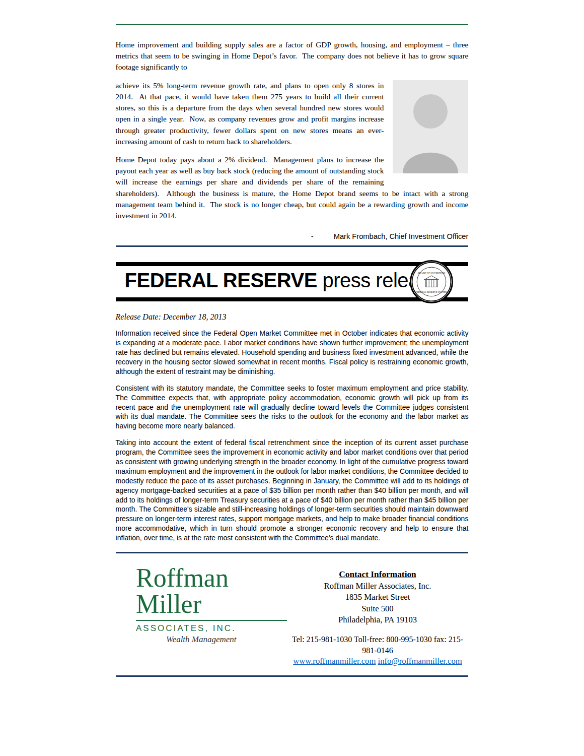Home improvement and building supply sales are a factor of GDP growth, housing, and employment – three metrics that seem to be swinging in Home Depot’s favor. The company does not believe it has to grow square footage significantly to
achieve its 5% long-term revenue growth rate, and plans to open only 8 stores in 2014. At that pace, it would have taken them 275 years to build all their current stores, so this is a departure from the days when several hundred new stores would open in a single year. Now, as company revenues grow and profit margins increase through greater productivity, fewer dollars spent on new stores means an ever-increasing amount of cash to return back to shareholders.
Home Depot today pays about a 2% dividend. Management plans to increase the payout each year as well as buy back stock (reducing the amount of outstanding stock will increase the earnings per share and dividends per share of the remaining shareholders). Although the business is mature, the Home Depot brand seems to be intact with a strong management team behind it. The stock is no longer cheap, but could again be a rewarding growth and income investment in 2014.
-Mark Frombach, Chief Investment Officer
FEDERAL RESERVE press release
Release Date: December 18, 2013
Information received since the Federal Open Market Committee met in October indicates that economic activity is expanding at a moderate pace. Labor market conditions have shown further improvement; the unemployment rate has declined but remains elevated. Household spending and business fixed investment advanced, while the recovery in the housing sector slowed somewhat in recent months. Fiscal policy is restraining economic growth, although the extent of restraint may be diminishing.
Consistent with its statutory mandate, the Committee seeks to foster maximum employment and price stability. The Committee expects that, with appropriate policy accommodation, economic growth will pick up from its recent pace and the unemployment rate will gradually decline toward levels the Committee judges consistent with its dual mandate. The Committee sees the risks to the outlook for the economy and the labor market as having become more nearly balanced.
Taking into account the extent of federal fiscal retrenchment since the inception of its current asset purchase program, the Committee sees the improvement in economic activity and labor market conditions over that period as consistent with growing underlying strength in the broader economy. In light of the cumulative progress toward maximum employment and the improvement in the outlook for labor market conditions, the Committee decided to modestly reduce the pace of its asset purchases. Beginning in January, the Committee will add to its holdings of agency mortgage-backed securities at a pace of $35 billion per month rather than $40 billion per month, and will add to its holdings of longer-term Treasury securities at a pace of $40 billion per month rather than $45 billion per month. The Committee's sizable and still-increasing holdings of longer-term securities should maintain downward pressure on longer-term interest rates, support mortgage markets, and help to make broader financial conditions more accommodative, which in turn should promote a stronger economic recovery and help to ensure that inflation, over time, is at the rate most consistent with the Committee's dual mandate.
Contact Information
Roffman Miller Associates, Inc.
1835 Market Street
Suite 500
Philadelphia, PA 19103
Tel: 215-981-1030 Toll-free: 800-995-1030 fax: 215-981-0146
www.roffmanmiller.com info@roffmanmiller.com